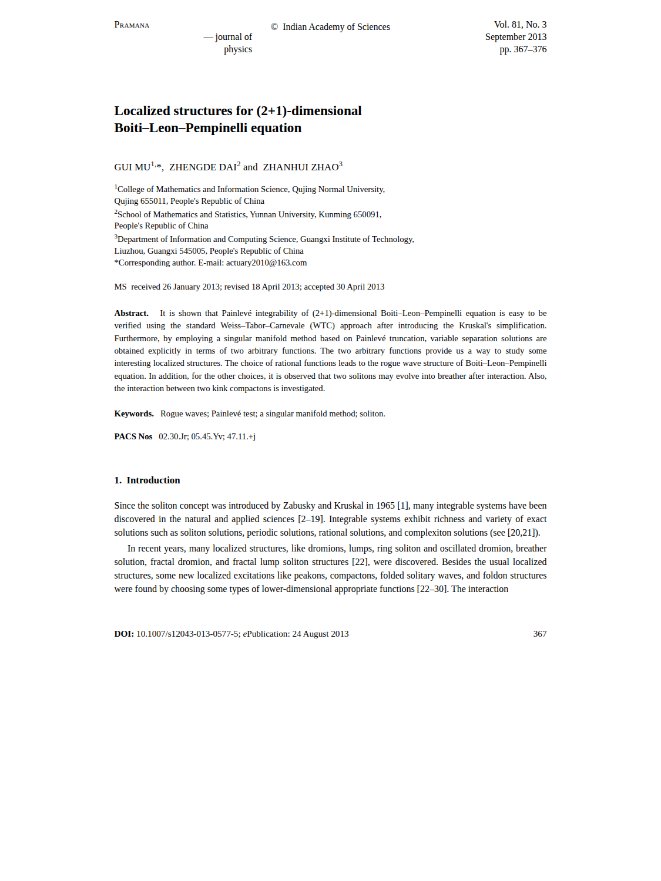Pramana — journal of physics
© Indian Academy of Sciences
Vol. 81, No. 3
September 2013
pp. 367–376
Localized structures for (2+1)-dimensional
Boiti–Leon–Pempinelli equation
GUI MU1,*, ZHENGDE DAI2 and ZHANHUI ZHAO3
1College of Mathematics and Information Science, Qujing Normal University,
Qujing 655011, People's Republic of China
2School of Mathematics and Statistics, Yunnan University, Kunming 650091,
People's Republic of China
3Department of Information and Computing Science, Guangxi Institute of Technology,
Liuzhou, Guangxi 545005, People's Republic of China
*Corresponding author. E-mail: actuary2010@163.com
MS received 26 January 2013; revised 18 April 2013; accepted 30 April 2013
Abstract. It is shown that Painlevé integrability of (2+1)-dimensional Boiti–Leon–Pempinelli equation is easy to be verified using the standard Weiss–Tabor–Carnevale (WTC) approach after introducing the Kruskal's simplification. Furthermore, by employing a singular manifold method based on Painlevé truncation, variable separation solutions are obtained explicitly in terms of two arbitrary functions. The two arbitrary functions provide us a way to study some interesting localized structures. The choice of rational functions leads to the rogue wave structure of Boiti–Leon–Pempinelli equation. In addition, for the other choices, it is observed that two solitons may evolve into breather after interaction. Also, the interaction between two kink compactons is investigated.
Keywords. Rogue waves; Painlevé test; a singular manifold method; soliton.
PACS Nos 02.30.Jr; 05.45.Yv; 47.11.+j
1. Introduction
Since the soliton concept was introduced by Zabusky and Kruskal in 1965 [1], many integrable systems have been discovered in the natural and applied sciences [2–19]. Integrable systems exhibit richness and variety of exact solutions such as soliton solutions, periodic solutions, rational solutions, and complexiton solutions (see [20,21]).
In recent years, many localized structures, like dromions, lumps, ring soliton and oscillated dromion, breather solution, fractal dromion, and fractal lump soliton structures [22], were discovered. Besides the usual localized structures, some new localized excitations like peakons, compactons, folded solitary waves, and foldon structures were found by choosing some types of lower-dimensional appropriate functions [22–30]. The interaction
DOI: 10.1007/s12043-013-0577-5; e Publication: 24 August 2013 367